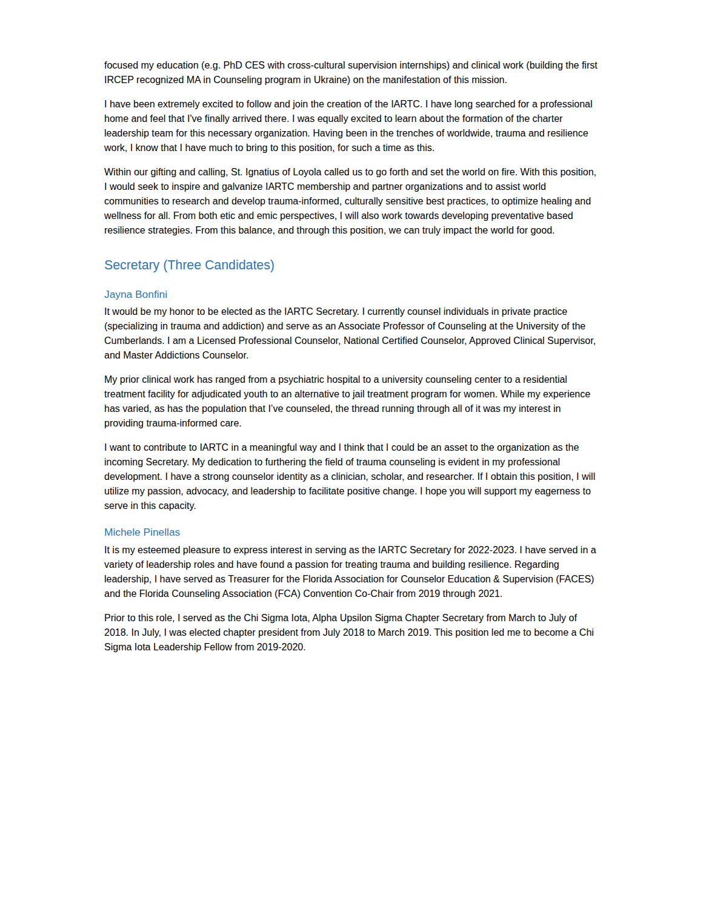focused my education (e.g. PhD CES with cross-cultural supervision internships) and clinical work (building the first IRCEP recognized MA in Counseling program in Ukraine) on the manifestation of this mission.
I have been extremely excited to follow and join the creation of the IARTC. I have long searched for a professional home and feel that I've finally arrived there. I was equally excited to learn about the formation of the charter leadership team for this necessary organization. Having been in the trenches of worldwide, trauma and resilience work, I know that I have much to bring to this position, for such a time as this.
Within our gifting and calling, St. Ignatius of Loyola called us to go forth and set the world on fire. With this position, I would seek to inspire and galvanize IARTC membership and partner organizations and to assist world communities to research and develop trauma-informed, culturally sensitive best practices, to optimize healing and wellness for all. From both etic and emic perspectives, I will also work towards developing preventative based resilience strategies. From this balance, and through this position, we can truly impact the world for good.
Secretary (Three Candidates)
Jayna Bonfini
It would be my honor to be elected as the IARTC Secretary. I currently counsel individuals in private practice (specializing in trauma and addiction) and serve as an Associate Professor of Counseling at the University of the Cumberlands. I am a Licensed Professional Counselor, National Certified Counselor, Approved Clinical Supervisor, and Master Addictions Counselor.
My prior clinical work has ranged from a psychiatric hospital to a university counseling center to a residential treatment facility for adjudicated youth to an alternative to jail treatment program for women. While my experience has varied, as has the population that I’ve counseled, the thread running through all of it was my interest in providing trauma-informed care.
I want to contribute to IARTC in a meaningful way and I think that I could be an asset to the organization as the incoming Secretary. My dedication to furthering the field of trauma counseling is evident in my professional development. I have a strong counselor identity as a clinician, scholar, and researcher. If I obtain this position, I will utilize my passion, advocacy, and leadership to facilitate positive change. I hope you will support my eagerness to serve in this capacity.
Michele Pinellas
It is my esteemed pleasure to express interest in serving as the IARTC Secretary for 2022-2023. I have served in a variety of leadership roles and have found a passion for treating trauma and building resilience. Regarding leadership, I have served as Treasurer for the Florida Association for Counselor Education & Supervision (FACES) and the Florida Counseling Association (FCA) Convention Co-Chair from 2019 through 2021.
Prior to this role, I served as the Chi Sigma Iota, Alpha Upsilon Sigma Chapter Secretary from March to July of 2018. In July, I was elected chapter president from July 2018 to March 2019. This position led me to become a Chi Sigma Iota Leadership Fellow from 2019-2020.